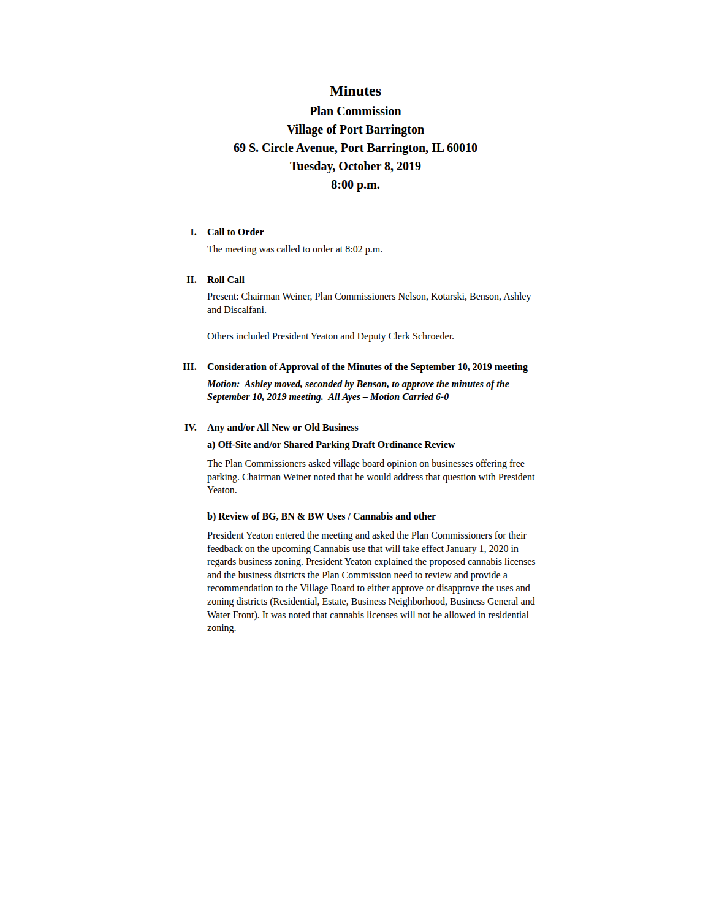Minutes
Plan Commission
Village of Port Barrington
69 S. Circle Avenue, Port Barrington, IL 60010
Tuesday, October 8, 2019
8:00 p.m.
I.
Call to Order
The meeting was called to order at 8:02 p.m.
II.
Roll Call
Present: Chairman Weiner, Plan Commissioners Nelson, Kotarski, Benson, Ashley and Discalfani.
Others included President Yeaton and Deputy Clerk Schroeder.
III.
Consideration of Approval of the Minutes of the September 10, 2019 meeting
Motion: Ashley moved, seconded by Benson, to approve the minutes of the September 10, 2019 meeting. All Ayes – Motion Carried 6-0
IV.
Any and/or All New or Old Business
a) Off-Site and/or Shared Parking Draft Ordinance Review
The Plan Commissioners asked village board opinion on businesses offering free parking. Chairman Weiner noted that he would address that question with President Yeaton.
b) Review of BG, BN & BW Uses / Cannabis and other
President Yeaton entered the meeting and asked the Plan Commissioners for their feedback on the upcoming Cannabis use that will take effect January 1, 2020 in regards business zoning. President Yeaton explained the proposed cannabis licenses and the business districts the Plan Commission need to review and provide a recommendation to the Village Board to either approve or disapprove the uses and zoning districts (Residential, Estate, Business Neighborhood, Business General and Water Front). It was noted that cannabis licenses will not be allowed in residential zoning.